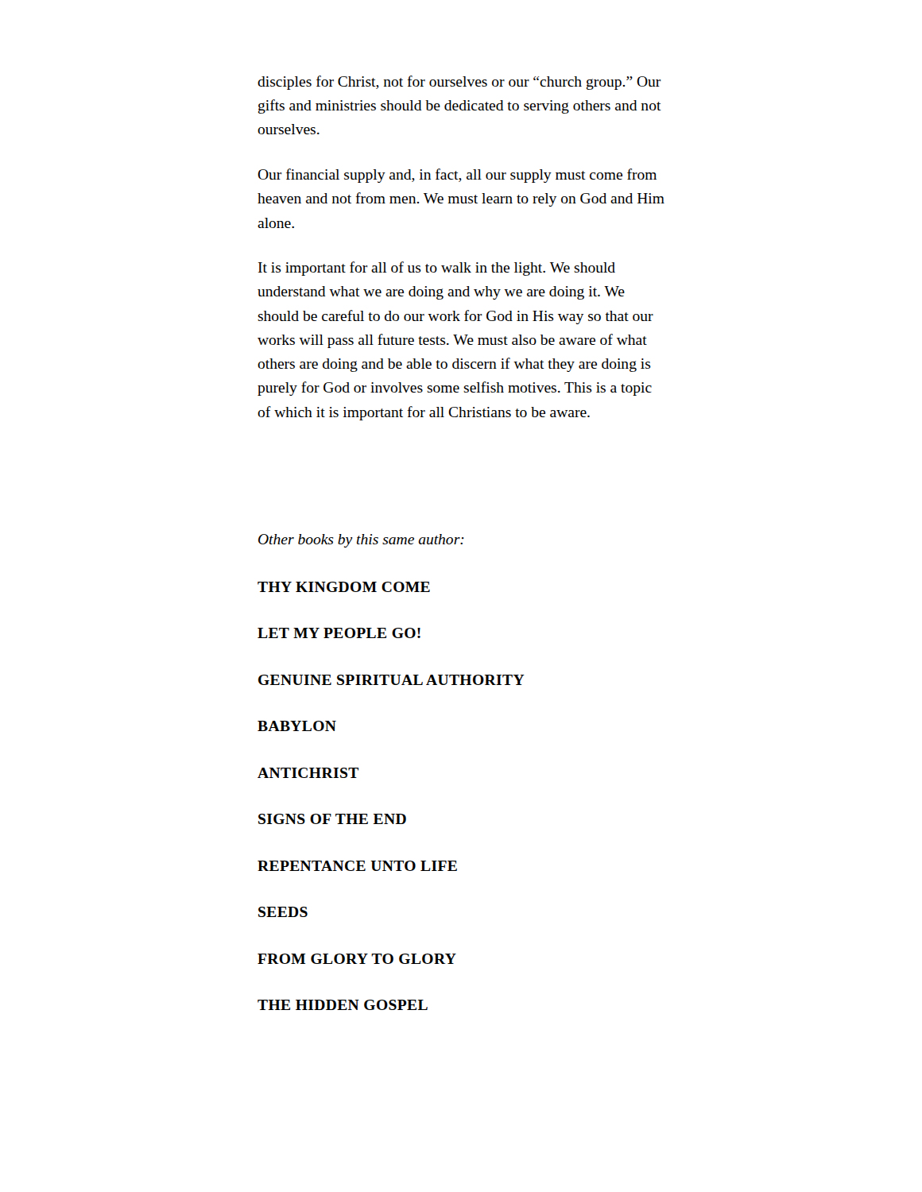disciples for Christ, not for ourselves or our “church group.” Our gifts and ministries should be dedicated to serving others and not ourselves.
Our financial supply and, in fact, all our supply must come from heaven and not from men. We must learn to rely on God and Him alone.
It is important for all of us to walk in the light. We should understand what we are doing and why we are doing it. We should be careful to do our work for God in His way so that our works will pass all future tests. We must also be aware of what others are doing and be able to discern if what they are doing is purely for God or involves some selfish motives. This is a topic of which it is important for all Christians to be aware.
Other books by this same author:
THY KINGDOM COME
LET MY PEOPLE GO!
GENUINE SPIRITUAL AUTHORITY
BABYLON
ANTICHRIST
SIGNS OF THE END
REPENTANCE UNTO LIFE
SEEDS
FROM GLORY TO GLORY
THE HIDDEN GOSPEL